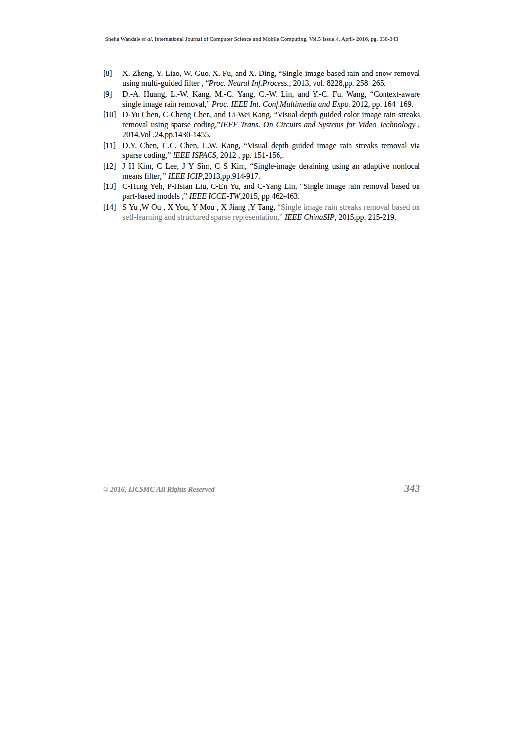Sneha Wandale et al, International Journal of Computer Science and Mobile Computing, Vol.5 Issue.4, April- 2016, pg. 338-343
[8] X. Zheng, Y. Liao, W. Guo, X. Fu, and X. Ding, “Single-image-based rain and snow removal using multi-guided filter , “Proc. Neural Inf.Process., 2013, vol. 8228,pp. 258–265.
[9] D.-A. Huang, L.-W. Kang, M.-C. Yang, C.-W. Lin, and Y.-C. Fu. Wang, “Context-aware single image rain removal,” Proc. IEEE Int. Conf.Multimedia and Expo, 2012, pp. 164–169.
[10] D-Yu Chen, C-Cheng Chen, and Li-Wei Kang, “Visual depth guided color image rain streaks removal using sparse coding,”IEEE Trans. On Circuits and Systems for Video Technology , 2014, Vol .24,pp.1430-1455.
[11] D.Y. Chen, C.C. Chen, L.W. Kang, “Visual depth guided image rain streaks removal via sparse coding,” IEEE ISPACS, 2012 , pp. 151-156,.
[12] J H Kim, C Lee, J Y Sim, C S Kim, “Single-image deraining using an adaptive nonlocal means filter,” IEEE ICIP,2013,pp.914-917.
[13] C-Hung Yeh, P-Hsian Liu, C-En Yu, and C-Yang Lin, “Single image rain removal based on part-based models ,” IEEE ICCE-TW,2015, pp 462-463.
[14] S Yu ,W Ou , X You, Y Mou , X Jiang ,Y Tang, “Single image rain streaks removal based on self-learning and structured sparse representation,” IEEE ChinaSIP, 2015,pp. 215-219.
© 2016, IJCSMC All Rights Reserved
343